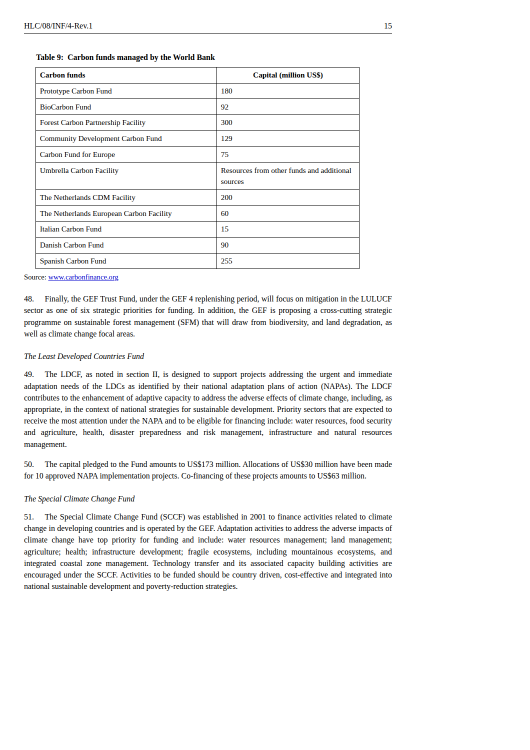HLC/08/INF/4-Rev.1 15
Table 9: Carbon funds managed by the World Bank
| Carbon funds | Capital (million US$) |
| --- | --- |
| Prototype Carbon Fund | 180 |
| BioCarbon Fund | 92 |
| Forest Carbon Partnership Facility | 300 |
| Community Development Carbon Fund | 129 |
| Carbon Fund for Europe | 75 |
| Umbrella Carbon Facility | Resources from other funds and additional sources |
| The Netherlands CDM Facility | 200 |
| The Netherlands European Carbon Facility | 60 |
| Italian Carbon Fund | 15 |
| Danish Carbon Fund | 90 |
| Spanish Carbon Fund | 255 |
Source: www.carbonfinance.org
48. Finally, the GEF Trust Fund, under the GEF 4 replenishing period, will focus on mitigation in the LULUCF sector as one of six strategic priorities for funding. In addition, the GEF is proposing a cross-cutting strategic programme on sustainable forest management (SFM) that will draw from biodiversity, and land degradation, as well as climate change focal areas.
The Least Developed Countries Fund
49. The LDCF, as noted in section II, is designed to support projects addressing the urgent and immediate adaptation needs of the LDCs as identified by their national adaptation plans of action (NAPAs). The LDCF contributes to the enhancement of adaptive capacity to address the adverse effects of climate change, including, as appropriate, in the context of national strategies for sustainable development. Priority sectors that are expected to receive the most attention under the NAPA and to be eligible for financing include: water resources, food security and agriculture, health, disaster preparedness and risk management, infrastructure and natural resources management.
50. The capital pledged to the Fund amounts to US$173 million. Allocations of US$30 million have been made for 10 approved NAPA implementation projects. Co-financing of these projects amounts to US$63 million.
The Special Climate Change Fund
51. The Special Climate Change Fund (SCCF) was established in 2001 to finance activities related to climate change in developing countries and is operated by the GEF. Adaptation activities to address the adverse impacts of climate change have top priority for funding and include: water resources management; land management; agriculture; health; infrastructure development; fragile ecosystems, including mountainous ecosystems, and integrated coastal zone management. Technology transfer and its associated capacity building activities are encouraged under the SCCF. Activities to be funded should be country driven, cost-effective and integrated into national sustainable development and poverty-reduction strategies.